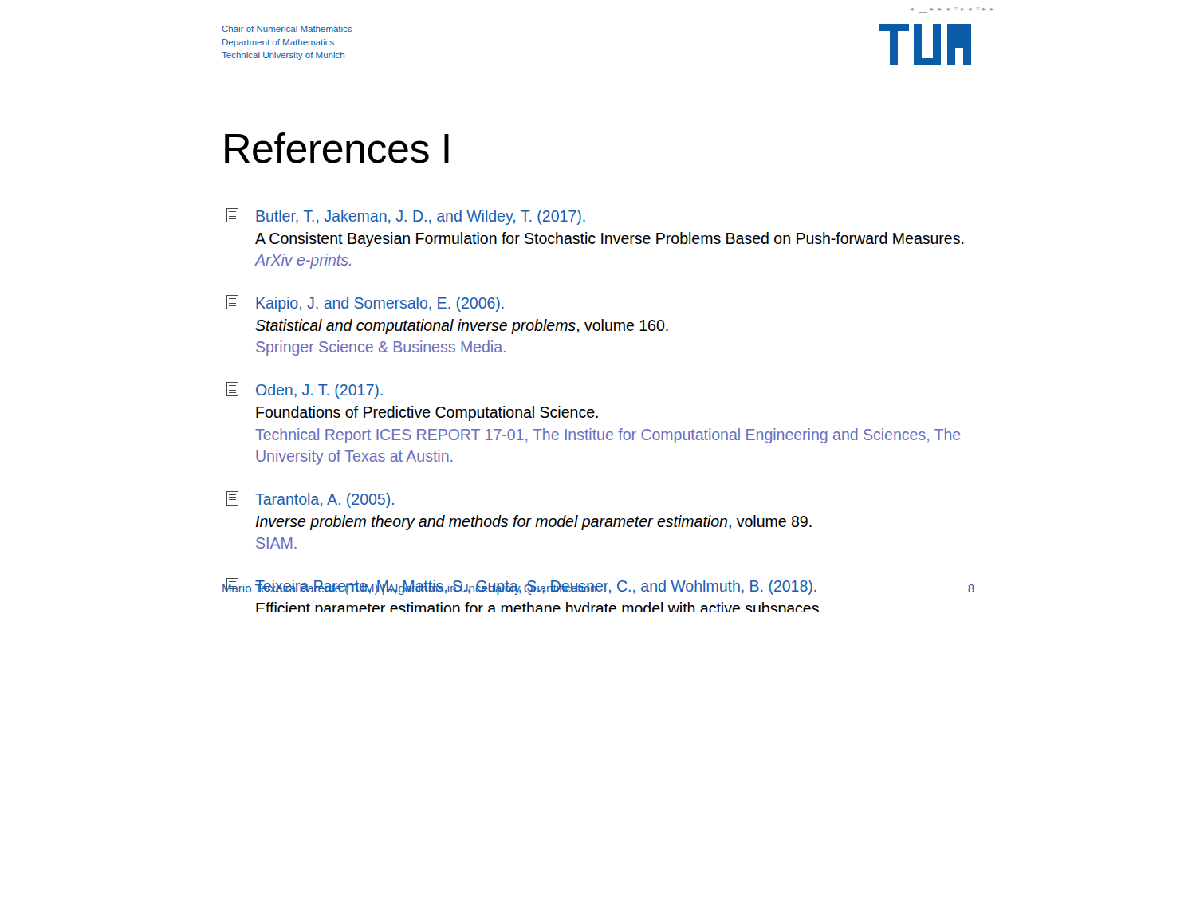◂ ▸ ▸ ◂ ≡ ▸ ◂ ≡ ▸ ▸
Chair of Numerical Mathematics
Department of Mathematics
Technical University of Munich
References I
Butler, T., Jakeman, J. D., and Wildey, T. (2017).
A Consistent Bayesian Formulation for Stochastic Inverse Problems Based on Push-forward Measures.
ArXiv e-prints.
Kaipio, J. and Somersalo, E. (2006).
Statistical and computational inverse problems, volume 160.
Springer Science & Business Media.
Oden, J. T. (2017).
Foundations of Predictive Computational Science.
Technical Report ICES REPORT 17-01, The Institue for Computational Engineering and Sciences, The University of Texas at Austin.
Tarantola, A. (2005).
Inverse problem theory and methods for model parameter estimation, volume 89.
SIAM.
Teixeira Parente, M., Mattis, S., Gupta, S., Deusner, C., and Wohlmuth, B. (2018).
Efficient parameter estimation for a methane hydrate model with active subspaces.
ArXiv e-prints.
Mario Teixeira Parente (TUM) | Algorithms in Uncertainty Quantification 8